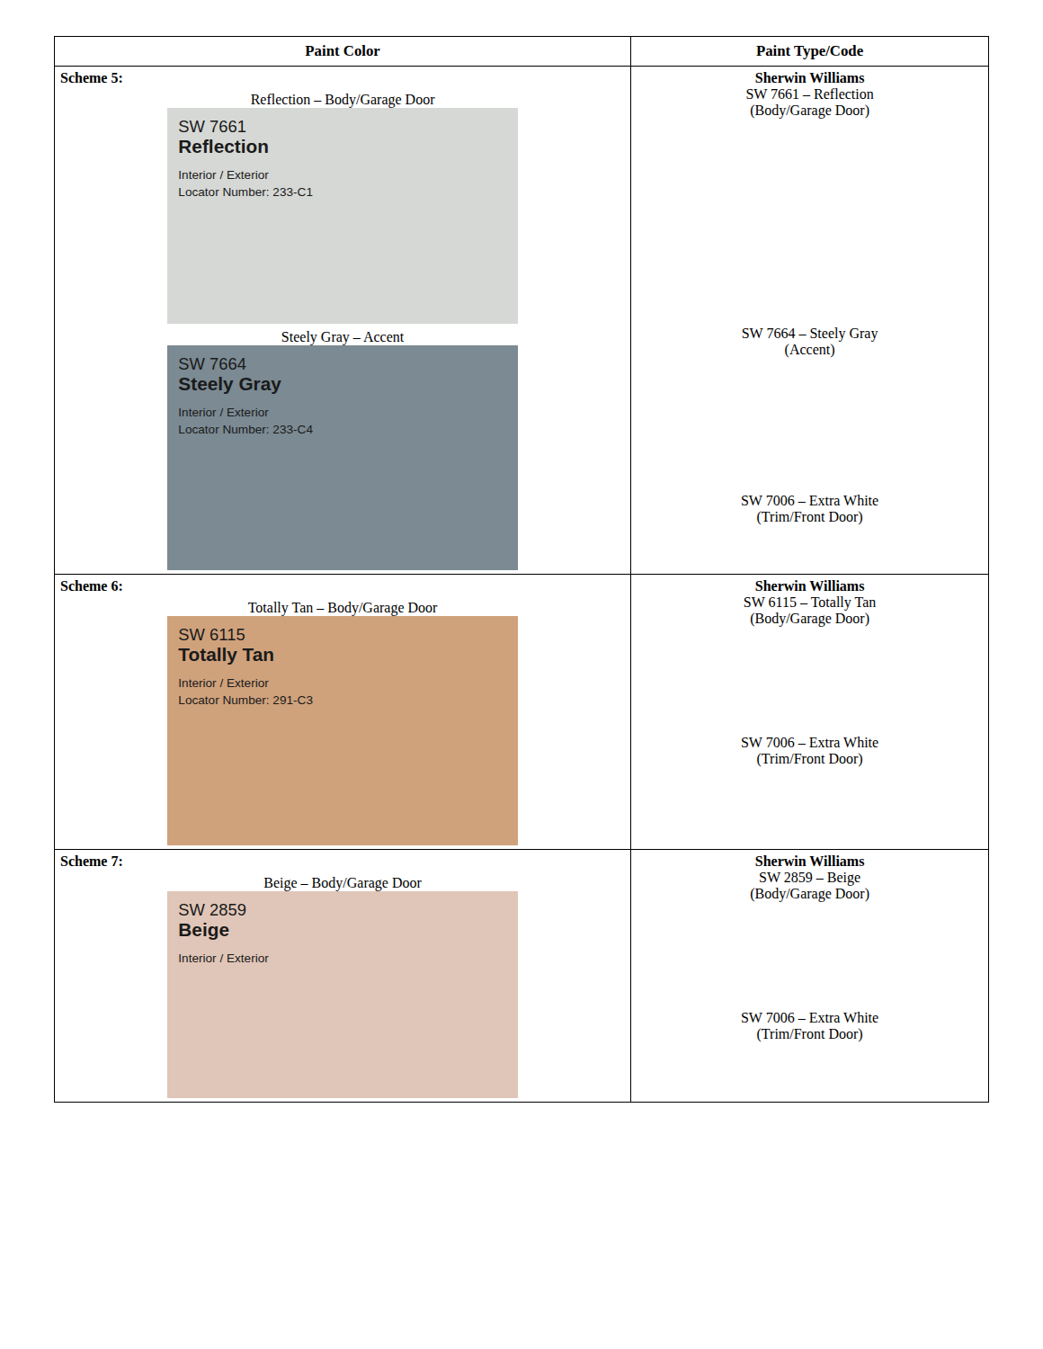| Paint Color | Paint Type/Code |
| --- | --- |
| Scheme 5: Reflection – Body/Garage Door SW 7661 Reflection Interior / Exterior Locator Number: 233-C1 Steely Gray – Accent SW 7664 Steely Gray Interior / Exterior Locator Number: 233-C4 | Sherwin Williams SW 7661 – Reflection (Body/Garage Door) SW 7664 – Steely Gray (Accent) SW 7006 – Extra White (Trim/Front Door) |
| Scheme 6: Totally Tan – Body/Garage Door SW 6115 Totally Tan Interior / Exterior Locator Number: 291-C3 | Sherwin Williams SW 6115 – Totally Tan (Body/Garage Door) SW 7006 – Extra White (Trim/Front Door) |
| Scheme 7: Beige – Body/Garage Door SW 2859 Beige Interior / Exterior | Sherwin Williams SW 2859 – Beige (Body/Garage Door) SW 7006 – Extra White (Trim/Front Door) |